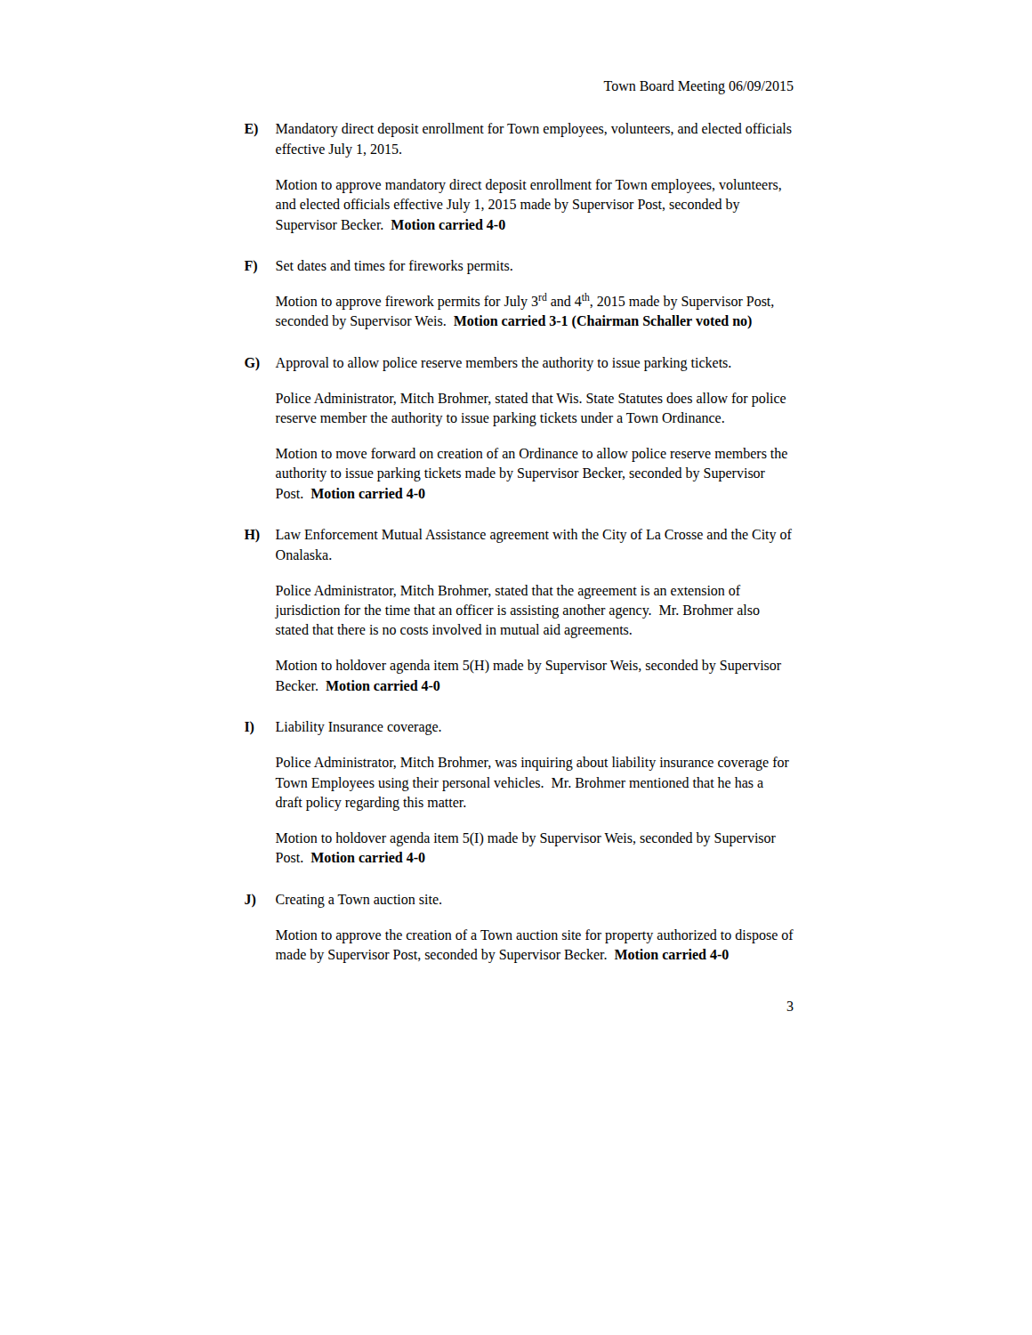Town Board Meeting 06/09/2015
E)
Mandatory direct deposit enrollment for Town employees, volunteers, and elected officials effective July 1, 2015.
Motion to approve mandatory direct deposit enrollment for Town employees, volunteers, and elected officials effective July 1, 2015 made by Supervisor Post, seconded by Supervisor Becker. Motion carried 4-0
F)
Set dates and times for fireworks permits.
Motion to approve firework permits for July 3rd and 4th, 2015 made by Supervisor Post, seconded by Supervisor Weis. Motion carried 3-1 (Chairman Schaller voted no)
G)
Approval to allow police reserve members the authority to issue parking tickets.
Police Administrator, Mitch Brohmer, stated that Wis. State Statutes does allow for police reserve member the authority to issue parking tickets under a Town Ordinance.
Motion to move forward on creation of an Ordinance to allow police reserve members the authority to issue parking tickets made by Supervisor Becker, seconded by Supervisor Post. Motion carried 4-0
H)
Law Enforcement Mutual Assistance agreement with the City of La Crosse and the City of Onalaska.
Police Administrator, Mitch Brohmer, stated that the agreement is an extension of jurisdiction for the time that an officer is assisting another agency. Mr. Brohmer also stated that there is no costs involved in mutual aid agreements.
Motion to holdover agenda item 5(H) made by Supervisor Weis, seconded by Supervisor Becker. Motion carried 4-0
I)
Liability Insurance coverage.
Police Administrator, Mitch Brohmer, was inquiring about liability insurance coverage for Town Employees using their personal vehicles. Mr. Brohmer mentioned that he has a draft policy regarding this matter.
Motion to holdover agenda item 5(I) made by Supervisor Weis, seconded by Supervisor Post. Motion carried 4-0
J)
Creating a Town auction site.
Motion to approve the creation of a Town auction site for property authorized to dispose of made by Supervisor Post, seconded by Supervisor Becker. Motion carried 4-0
3